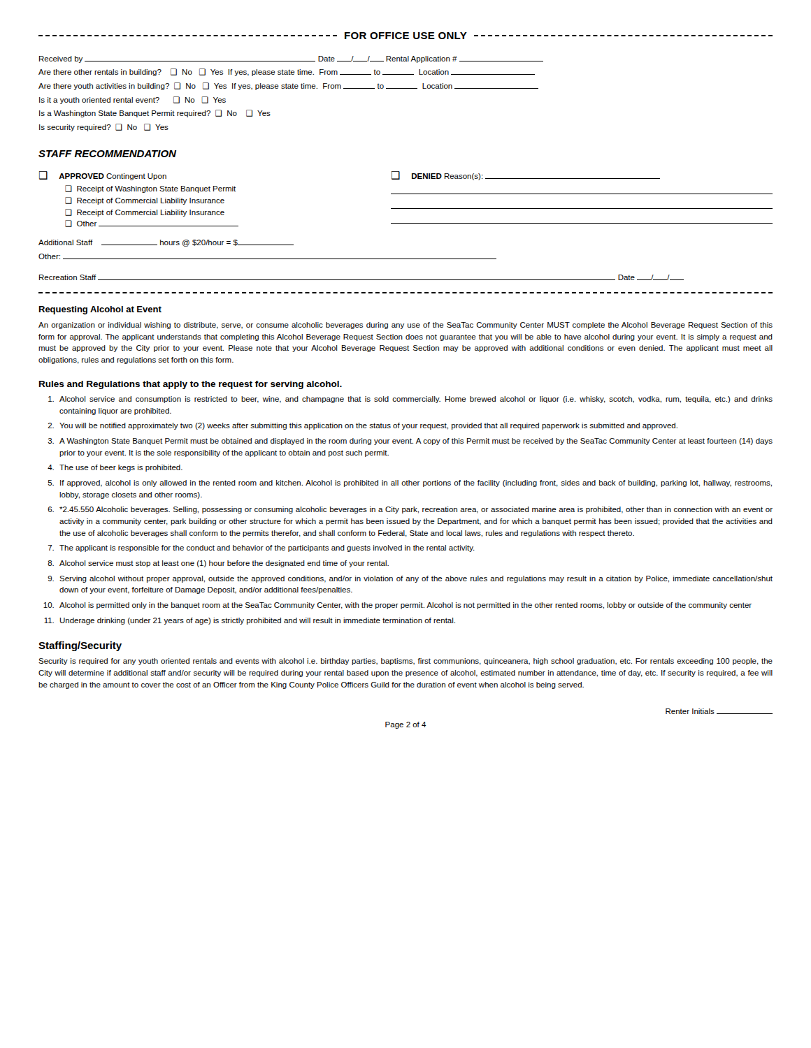FOR OFFICE USE ONLY
Received by Date / / Rental Application #
Are there other rentals in building? ❑ No ❑ Yes If yes, please state time. From to Location
Are there youth activities in building? ❑ No ❑ Yes If yes, please state time. From to Location
Is it a youth oriented rental event? ❑ No ❑ Yes
Is a Washington State Banquet Permit required? ❑ No ❑ Yes
Is security required? ❑ No ❑ Yes
STAFF RECOMMENDATION
| ❑ APPROVED Contingent Upon ❑ Receipt of Washington State Banquet Permit ❑ Receipt of Commercial Liability Insurance ❑ Receipt of Commercial Liability Insurance ❑ Other | ❑ DENIED Reason(s): |
Additional Staff hours @ $20/hour = $
Other:
Recreation Staff Date / /
Requesting Alcohol at Event
An organization or individual wishing to distribute, serve, or consume alcoholic beverages during any use of the SeaTac Community Center MUST complete the Alcohol Beverage Request Section of this form for approval. The applicant understands that completing this Alcohol Beverage Request Section does not guarantee that you will be able to have alcohol during your event. It is simply a request and must be approved by the City prior to your event. Please note that your Alcohol Beverage Request Section may be approved with additional conditions or even denied. The applicant must meet all obligations, rules and regulations set forth on this form.
Rules and Regulations that apply to the request for serving alcohol.
Alcohol service and consumption is restricted to beer, wine, and champagne that is sold commercially. Home brewed alcohol or liquor (i.e. whisky, scotch, vodka, rum, tequila, etc.) and drinks containing liquor are prohibited.
You will be notified approximately two (2) weeks after submitting this application on the status of your request, provided that all required paperwork is submitted and approved.
A Washington State Banquet Permit must be obtained and displayed in the room during your event. A copy of this Permit must be received by the SeaTac Community Center at least fourteen (14) days prior to your event. It is the sole responsibility of the applicant to obtain and post such permit.
The use of beer kegs is prohibited.
If approved, alcohol is only allowed in the rented room and kitchen. Alcohol is prohibited in all other portions of the facility (including front, sides and back of building, parking lot, hallway, restrooms, lobby, storage closets and other rooms).
*2.45.550 Alcoholic beverages. Selling, possessing or consuming alcoholic beverages in a City park, recreation area, or associated marine area is prohibited, other than in connection with an event or activity in a community center, park building or other structure for which a permit has been issued by the Department, and for which a banquet permit has been issued; provided that the activities and the use of alcoholic beverages shall conform to the permits therefor, and shall conform to Federal, State and local laws, rules and regulations with respect thereto.
The applicant is responsible for the conduct and behavior of the participants and guests involved in the rental activity.
Alcohol service must stop at least one (1) hour before the designated end time of your rental.
Serving alcohol without proper approval, outside the approved conditions, and/or in violation of any of the above rules and regulations may result in a citation by Police, immediate cancellation/shut down of your event, forfeiture of Damage Deposit, and/or additional fees/penalties.
Alcohol is permitted only in the banquet room at the SeaTac Community Center, with the proper permit. Alcohol is not permitted in the other rented rooms, lobby or outside of the community center
Underage drinking (under 21 years of age) is strictly prohibited and will result in immediate termination of rental.
Staffing/Security
Security is required for any youth oriented rentals and events with alcohol i.e. birthday parties, baptisms, first communions, quinceanera, high school graduation, etc. For rentals exceeding 100 people, the City will determine if additional staff and/or security will be required during your rental based upon the presence of alcohol, estimated number in attendance, time of day, etc. If security is required, a fee will be charged in the amount to cover the cost of an Officer from the King County Police Officers Guild for the duration of event when alcohol is being served.
Renter Initials
Page 2 of 4